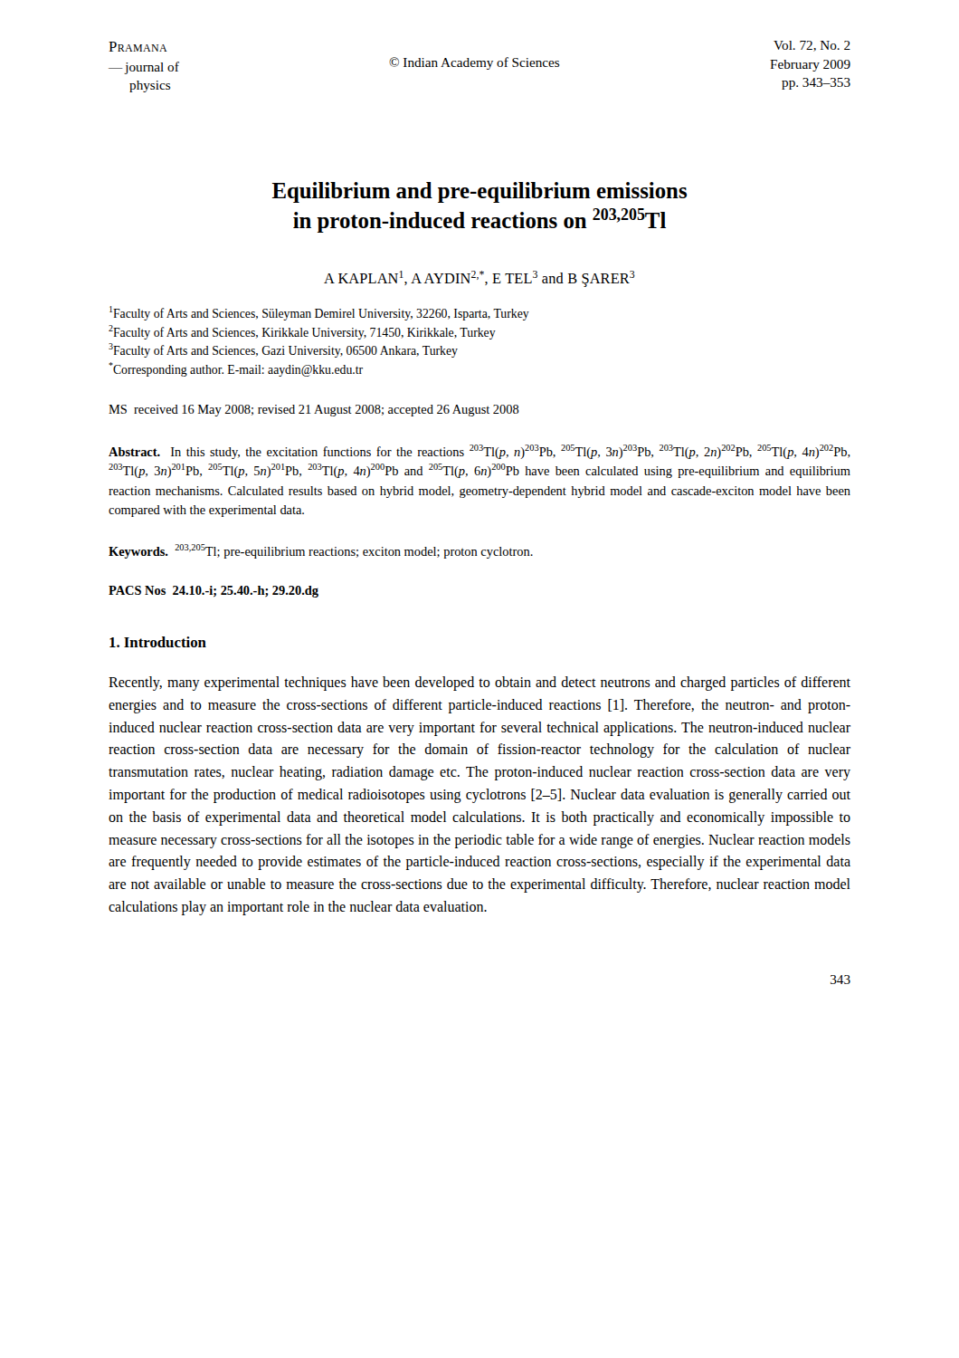Pramana
— journal of
physics
© Indian Academy of Sciences
Vol. 72, No. 2
February 2009
pp. 343–353
Equilibrium and pre-equilibrium emissions
in proton-induced reactions on 203,205Tl
A KAPLAN1, A AYDIN2,*, E TEL3 and B ŞARER3
1Faculty of Arts and Sciences, Süleyman Demirel University, 32260, Isparta, Turkey
2Faculty of Arts and Sciences, Kirikkale University, 71450, Kirikkale, Turkey
3Faculty of Arts and Sciences, Gazi University, 06500 Ankara, Turkey
*Corresponding author. E-mail: aaydin@kku.edu.tr
MS received 16 May 2008; revised 21 August 2008; accepted 26 August 2008
Abstract. In this study, the excitation functions for the reactions 203Tl(p, n)203Pb, 205Tl(p, 3n)203Pb, 203Tl(p, 2n)202Pb, 205Tl(p, 4n)202Pb, 203Tl(p, 3n)201Pb, 205Tl(p, 5n)201Pb, 203Tl(p, 4n)200Pb and 205Tl(p, 6n)200Pb have been calculated using pre-equilibrium and equilibrium reaction mechanisms. Calculated results based on hybrid model, geometry-dependent hybrid model and cascade-exciton model have been compared with the experimental data.
Keywords. 203,205Tl; pre-equilibrium reactions; exciton model; proton cyclotron.
PACS Nos 24.10.-i; 25.40.-h; 29.20.dg
1. Introduction
Recently, many experimental techniques have been developed to obtain and detect neutrons and charged particles of different energies and to measure the cross-sections of different particle-induced reactions [1]. Therefore, the neutron- and proton-induced nuclear reaction cross-section data are very important for several technical applications. The neutron-induced nuclear reaction cross-section data are necessary for the domain of fission-reactor technology for the calculation of nuclear transmutation rates, nuclear heating, radiation damage etc. The proton-induced nuclear reaction cross-section data are very important for the production of medical radioisotopes using cyclotrons [2–5]. Nuclear data evaluation is generally carried out on the basis of experimental data and theoretical model calculations. It is both practically and economically impossible to measure necessary cross-sections for all the isotopes in the periodic table for a wide range of energies. Nuclear reaction models are frequently needed to provide estimates of the particle-induced reaction cross-sections, especially if the experimental data are not available or unable to measure the cross-sections due to the experimental difficulty. Therefore, nuclear reaction model calculations play an important role in the nuclear data evaluation.
343